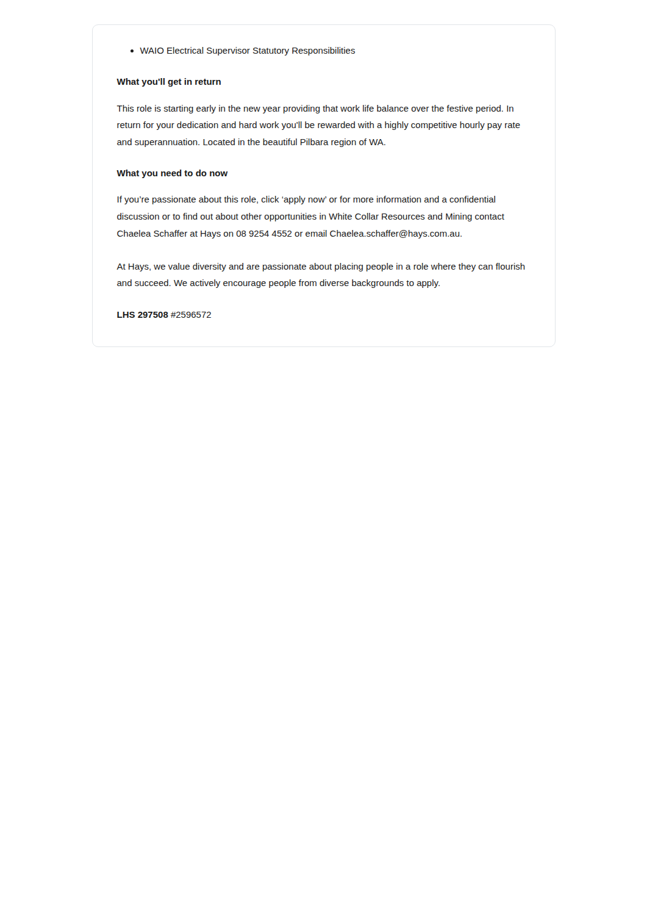WAIO Electrical Supervisor Statutory Responsibilities
What you'll get in return
This role is starting early in the new year providing that work life balance over the festive period. In return for your dedication and hard work you'll be rewarded with a highly competitive hourly pay rate and superannuation. Located in the beautiful Pilbara region of WA.
What you need to do now
If you’re passionate about this role, click ‘apply now’ or for more information and a confidential discussion or to find out about other opportunities in White Collar Resources and Mining contact Chaelea Schaffer at Hays on 08 9254 4552 or email Chaelea.schaffer@hays.com.au.
At Hays, we value diversity and are passionate about placing people in a role where they can flourish and succeed. We actively encourage people from diverse backgrounds to apply.
LHS 297508 #2596572